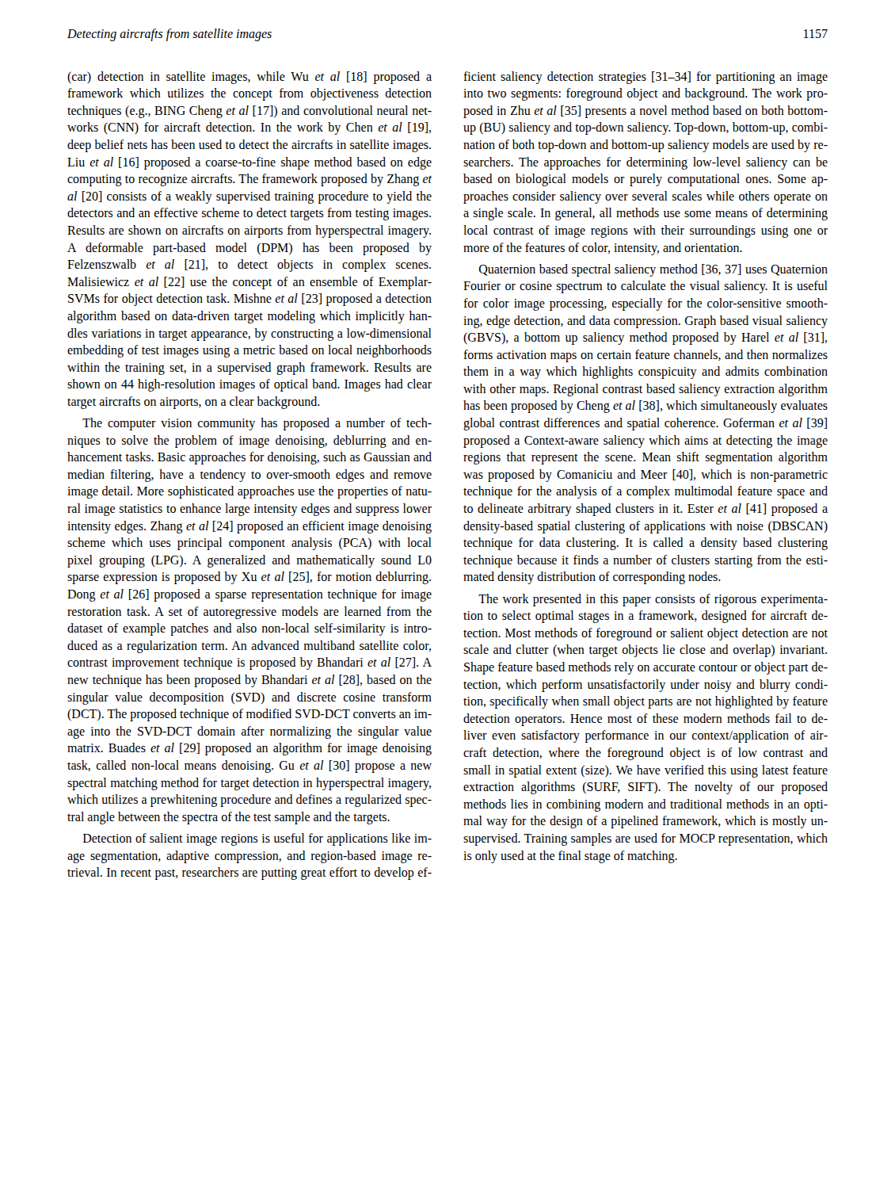Detecting aircrafts from satellite images 1157
(car) detection in satellite images, while Wu et al [18] proposed a framework which utilizes the concept from objectiveness detection techniques (e.g., BING Cheng et al [17]) and convolutional neural networks (CNN) for aircraft detection. In the work by Chen et al [19], deep belief nets has been used to detect the aircrafts in satellite images. Liu et al [16] proposed a coarse-to-fine shape method based on edge computing to recognize aircrafts. The framework proposed by Zhang et al [20] consists of a weakly supervised training procedure to yield the detectors and an effective scheme to detect targets from testing images. Results are shown on aircrafts on airports from hyperspectral imagery. A deformable part-based model (DPM) has been proposed by Felzenszwalb et al [21], to detect objects in complex scenes. Malisiewicz et al [22] use the concept of an ensemble of Exemplar-SVMs for object detection task. Mishne et al [23] proposed a detection algorithm based on data-driven target modeling which implicitly handles variations in target appearance, by constructing a low-dimensional embedding of test images using a metric based on local neighborhoods within the training set, in a supervised graph framework. Results are shown on 44 high-resolution images of optical band. Images had clear target aircrafts on airports, on a clear background.
The computer vision community has proposed a number of techniques to solve the problem of image denoising, deblurring and enhancement tasks. Basic approaches for denoising, such as Gaussian and median filtering, have a tendency to over-smooth edges and remove image detail. More sophisticated approaches use the properties of natural image statistics to enhance large intensity edges and suppress lower intensity edges. Zhang et al [24] proposed an efficient image denoising scheme which uses principal component analysis (PCA) with local pixel grouping (LPG). A generalized and mathematically sound L0 sparse expression is proposed by Xu et al [25], for motion deblurring. Dong et al [26] proposed a sparse representation technique for image restoration task. A set of autoregressive models are learned from the dataset of example patches and also non-local self-similarity is introduced as a regularization term. An advanced multiband satellite color, contrast improvement technique is proposed by Bhandari et al [27]. A new technique has been proposed by Bhandari et al [28], based on the singular value decomposition (SVD) and discrete cosine transform (DCT). The proposed technique of modified SVD-DCT converts an image into the SVD-DCT domain after normalizing the singular value matrix. Buades et al [29] proposed an algorithm for image denoising task, called non-local means denoising. Gu et al [30] propose a new spectral matching method for target detection in hyperspectral imagery, which utilizes a prewhitening procedure and defines a regularized spectral angle between the spectra of the test sample and the targets.
Detection of salient image regions is useful for applications like image segmentation, adaptive compression, and region-based image retrieval. In recent past, researchers are putting great effort to develop efficient saliency detection strategies [31–34] for partitioning an image into two segments: foreground object and background. The work proposed in Zhu et al [35] presents a novel method based on both bottom-up (BU) saliency and top-down saliency. Top-down, bottom-up, combination of both top-down and bottom-up saliency models are used by researchers. The approaches for determining low-level saliency can be based on biological models or purely computational ones. Some approaches consider saliency over several scales while others operate on a single scale. In general, all methods use some means of determining local contrast of image regions with their surroundings using one or more of the features of color, intensity, and orientation.
Quaternion based spectral saliency method [36, 37] uses Quaternion Fourier or cosine spectrum to calculate the visual saliency. It is useful for color image processing, especially for the color-sensitive smoothing, edge detection, and data compression. Graph based visual saliency (GBVS), a bottom up saliency method proposed by Harel et al [31], forms activation maps on certain feature channels, and then normalizes them in a way which highlights conspicuity and admits combination with other maps. Regional contrast based saliency extraction algorithm has been proposed by Cheng et al [38], which simultaneously evaluates global contrast differences and spatial coherence. Goferman et al [39] proposed a Context-aware saliency which aims at detecting the image regions that represent the scene. Mean shift segmentation algorithm was proposed by Comaniciu and Meer [40], which is non-parametric technique for the analysis of a complex multimodal feature space and to delineate arbitrary shaped clusters in it. Ester et al [41] proposed a density-based spatial clustering of applications with noise (DBSCAN) technique for data clustering. It is called a density based clustering technique because it finds a number of clusters starting from the estimated density distribution of corresponding nodes.
The work presented in this paper consists of rigorous experimentation to select optimal stages in a framework, designed for aircraft detection. Most methods of foreground or salient object detection are not scale and clutter (when target objects lie close and overlap) invariant. Shape feature based methods rely on accurate contour or object part detection, which perform unsatisfactorily under noisy and blurry condition, specifically when small object parts are not highlighted by feature detection operators. Hence most of these modern methods fail to deliver even satisfactory performance in our context/application of aircraft detection, where the foreground object is of low contrast and small in spatial extent (size). We have verified this using latest feature extraction algorithms (SURF, SIFT). The novelty of our proposed methods lies in combining modern and traditional methods in an optimal way for the design of a pipelined framework, which is mostly unsupervised. Training samples are used for MOCP representation, which is only used at the final stage of matching.